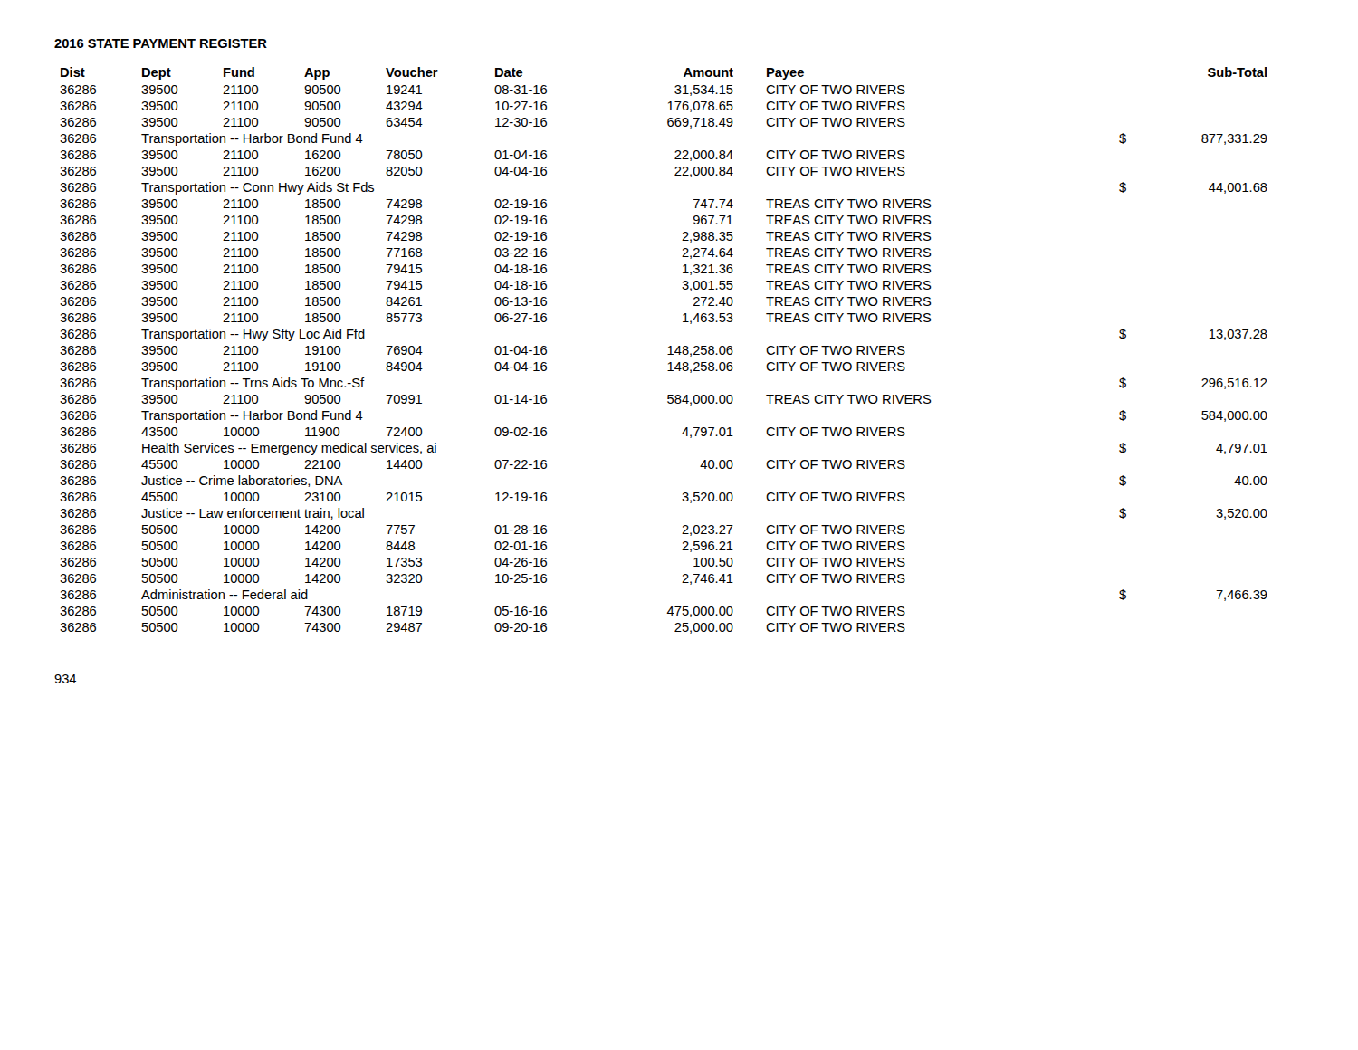2016 STATE PAYMENT REGISTER
| Dist | Dept | Fund | App | Voucher | Date | Amount | Payee | Sub-Total |
| --- | --- | --- | --- | --- | --- | --- | --- | --- |
| 36286 | 39500 | 21100 | 90500 | 19241 | 08-31-16 | 31,534.15 | CITY OF TWO RIVERS | | |
| 36286 | 39500 | 21100 | 90500 | 43294 | 10-27-16 | 176,078.65 | CITY OF TWO RIVERS | | |
| 36286 | 39500 | 21100 | 90500 | 63454 | 12-30-16 | 669,718.49 | CITY OF TWO RIVERS | | |
| 36286 | Transportation -- Harbor Bond Fund 4 | | | $ | 877,331.29 |
| 36286 | 39500 | 21100 | 16200 | 78050 | 01-04-16 | 22,000.84 | CITY OF TWO RIVERS | | |
| 36286 | 39500 | 21100 | 16200 | 82050 | 04-04-16 | 22,000.84 | CITY OF TWO RIVERS | | |
| 36286 | Transportation -- Conn Hwy Aids St Fds | | | $ | 44,001.68 |
| 36286 | 39500 | 21100 | 18500 | 74298 | 02-19-16 | 747.74 | TREAS CITY TWO RIVERS | | |
| 36286 | 39500 | 21100 | 18500 | 74298 | 02-19-16 | 967.71 | TREAS CITY TWO RIVERS | | |
| 36286 | 39500 | 21100 | 18500 | 74298 | 02-19-16 | 2,988.35 | TREAS CITY TWO RIVERS | | |
| 36286 | 39500 | 21100 | 18500 | 77168 | 03-22-16 | 2,274.64 | TREAS CITY TWO RIVERS | | |
| 36286 | 39500 | 21100 | 18500 | 79415 | 04-18-16 | 1,321.36 | TREAS CITY TWO RIVERS | | |
| 36286 | 39500 | 21100 | 18500 | 79415 | 04-18-16 | 3,001.55 | TREAS CITY TWO RIVERS | | |
| 36286 | 39500 | 21100 | 18500 | 84261 | 06-13-16 | 272.40 | TREAS CITY TWO RIVERS | | |
| 36286 | 39500 | 21100 | 18500 | 85773 | 06-27-16 | 1,463.53 | TREAS CITY TWO RIVERS | | |
| 36286 | Transportation -- Hwy Sfty Loc Aid Ffd | | | $ | 13,037.28 |
| 36286 | 39500 | 21100 | 19100 | 76904 | 01-04-16 | 148,258.06 | CITY OF TWO RIVERS | | |
| 36286 | 39500 | 21100 | 19100 | 84904 | 04-04-16 | 148,258.06 | CITY OF TWO RIVERS | | |
| 36286 | Transportation -- Trns Aids To Mnc.-Sf | | | $ | 296,516.12 |
| 36286 | 39500 | 21100 | 90500 | 70991 | 01-14-16 | 584,000.00 | TREAS CITY TWO RIVERS | | |
| 36286 | Transportation -- Harbor Bond Fund 4 | | | $ | 584,000.00 |
| 36286 | 43500 | 10000 | 11900 | 72400 | 09-02-16 | 4,797.01 | CITY OF TWO RIVERS | | |
| 36286 | Health Services -- Emergency medical services, ai | | | $ | 4,797.01 |
| 36286 | 45500 | 10000 | 22100 | 14400 | 07-22-16 | 40.00 | CITY OF TWO RIVERS | | |
| 36286 | Justice -- Crime laboratories, DNA | | | $ | 40.00 |
| 36286 | 45500 | 10000 | 23100 | 21015 | 12-19-16 | 3,520.00 | CITY OF TWO RIVERS | | |
| 36286 | Justice -- Law enforcement train, local | | | $ | 3,520.00 |
| 36286 | 50500 | 10000 | 14200 | 7757 | 01-28-16 | 2,023.27 | CITY OF TWO RIVERS | | |
| 36286 | 50500 | 10000 | 14200 | 8448 | 02-01-16 | 2,596.21 | CITY OF TWO RIVERS | | |
| 36286 | 50500 | 10000 | 14200 | 17353 | 04-26-16 | 100.50 | CITY OF TWO RIVERS | | |
| 36286 | 50500 | 10000 | 14200 | 32320 | 10-25-16 | 2,746.41 | CITY OF TWO RIVERS | | |
| 36286 | Administration -- Federal aid | | | $ | 7,466.39 |
| 36286 | 50500 | 10000 | 74300 | 18719 | 05-16-16 | 475,000.00 | CITY OF TWO RIVERS | | |
| 36286 | 50500 | 10000 | 74300 | 29487 | 09-20-16 | 25,000.00 | CITY OF TWO RIVERS | | |
934